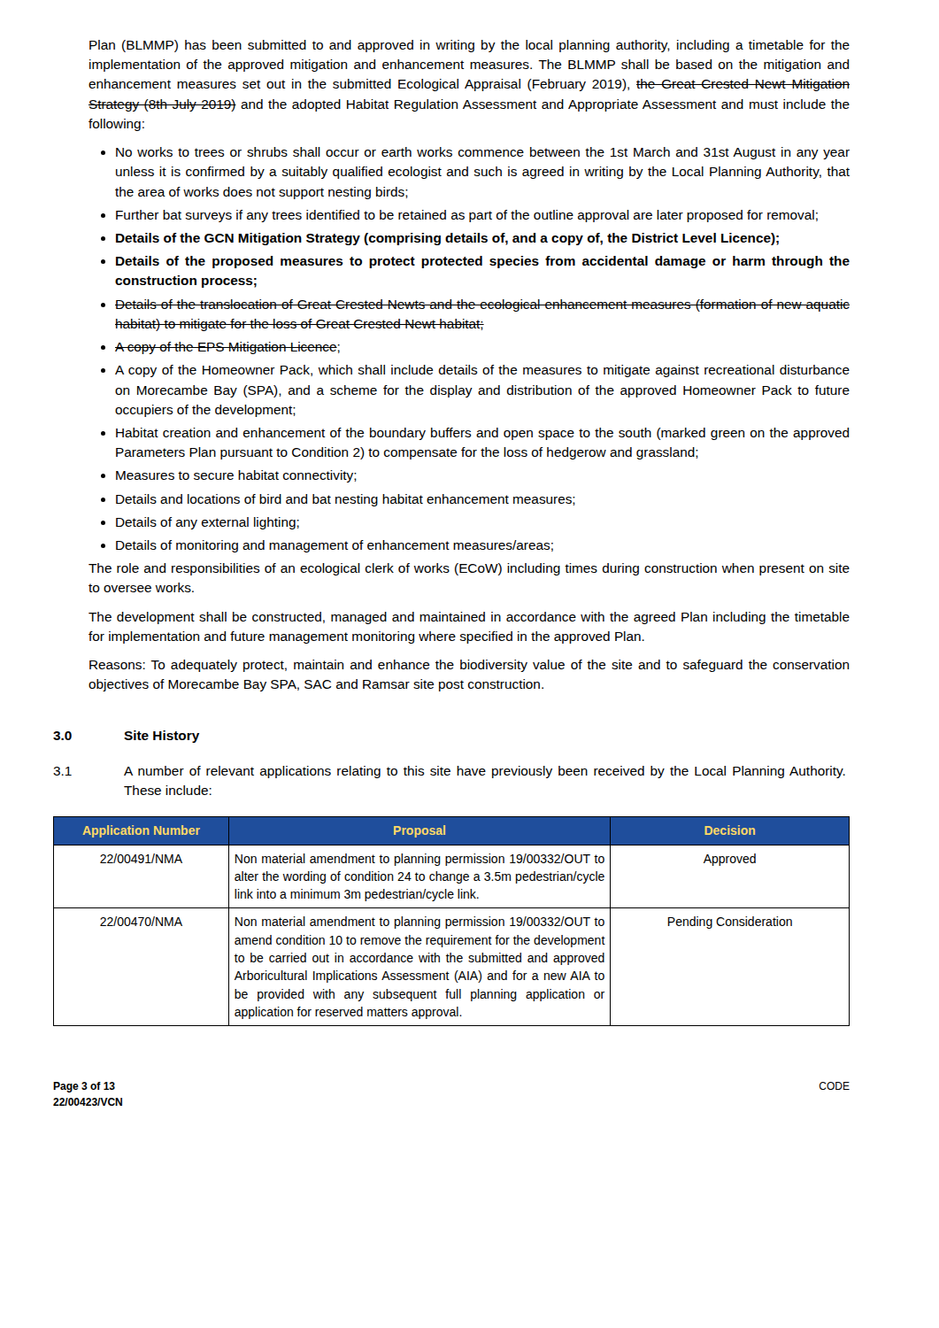Plan (BLMMP) has been submitted to and approved in writing by the local planning authority, including a timetable for the implementation of the approved mitigation and enhancement measures. The BLMMP shall be based on the mitigation and enhancement measures set out in the submitted Ecological Appraisal (February 2019), the Great Crested Newt Mitigation Strategy (8th July 2019) and the adopted Habitat Regulation Assessment and Appropriate Assessment and must include the following:
No works to trees or shrubs shall occur or earth works commence between the 1st March and 31st August in any year unless it is confirmed by a suitably qualified ecologist and such is agreed in writing by the Local Planning Authority, that the area of works does not support nesting birds;
Further bat surveys if any trees identified to be retained as part of the outline approval are later proposed for removal;
Details of the GCN Mitigation Strategy (comprising details of, and a copy of, the District Level Licence);
Details of the proposed measures to protect protected species from accidental damage or harm through the construction process;
Details of the translocation of Great Crested Newts and the ecological enhancement measures (formation of new aquatic habitat) to mitigate for the loss of Great Crested Newt habitat;
A copy of the EPS Mitigation Licence;
A copy of the Homeowner Pack, which shall include details of the measures to mitigate against recreational disturbance on Morecambe Bay (SPA), and a scheme for the display and distribution of the approved Homeowner Pack to future occupiers of the development;
Habitat creation and enhancement of the boundary buffers and open space to the south (marked green on the approved Parameters Plan pursuant to Condition 2) to compensate for the loss of hedgerow and grassland;
Measures to secure habitat connectivity;
Details and locations of bird and bat nesting habitat enhancement measures;
Details of any external lighting;
Details of monitoring and management of enhancement measures/areas;
The role and responsibilities of an ecological clerk of works (ECoW) including times during construction when present on site to oversee works.
The development shall be constructed, managed and maintained in accordance with the agreed Plan including the timetable for implementation and future management monitoring where specified in the approved Plan.
Reasons: To adequately protect, maintain and enhance the biodiversity value of the site and to safeguard the conservation objectives of Morecambe Bay SPA, SAC and Ramsar site post construction.
3.0
Site History
3.1
A number of relevant applications relating to this site have previously been received by the Local Planning Authority. These include:
| Application Number | Proposal | Decision |
| --- | --- | --- |
| 22/00491/NMA | Non material amendment to planning permission 19/00332/OUT to alter the wording of condition 24 to change a 3.5m pedestrian/cycle link into a minimum 3m pedestrian/cycle link. | Approved |
| 22/00470/NMA | Non material amendment to planning permission 19/00332/OUT to amend condition 10 to remove the requirement for the development to be carried out in accordance with the submitted and approved Arboricultural Implications Assessment (AIA) and for a new AIA to be provided with any subsequent full planning application or application for reserved matters approval. | Pending Consideration |
Page 3 of 13
22/00423/VCN
CODE